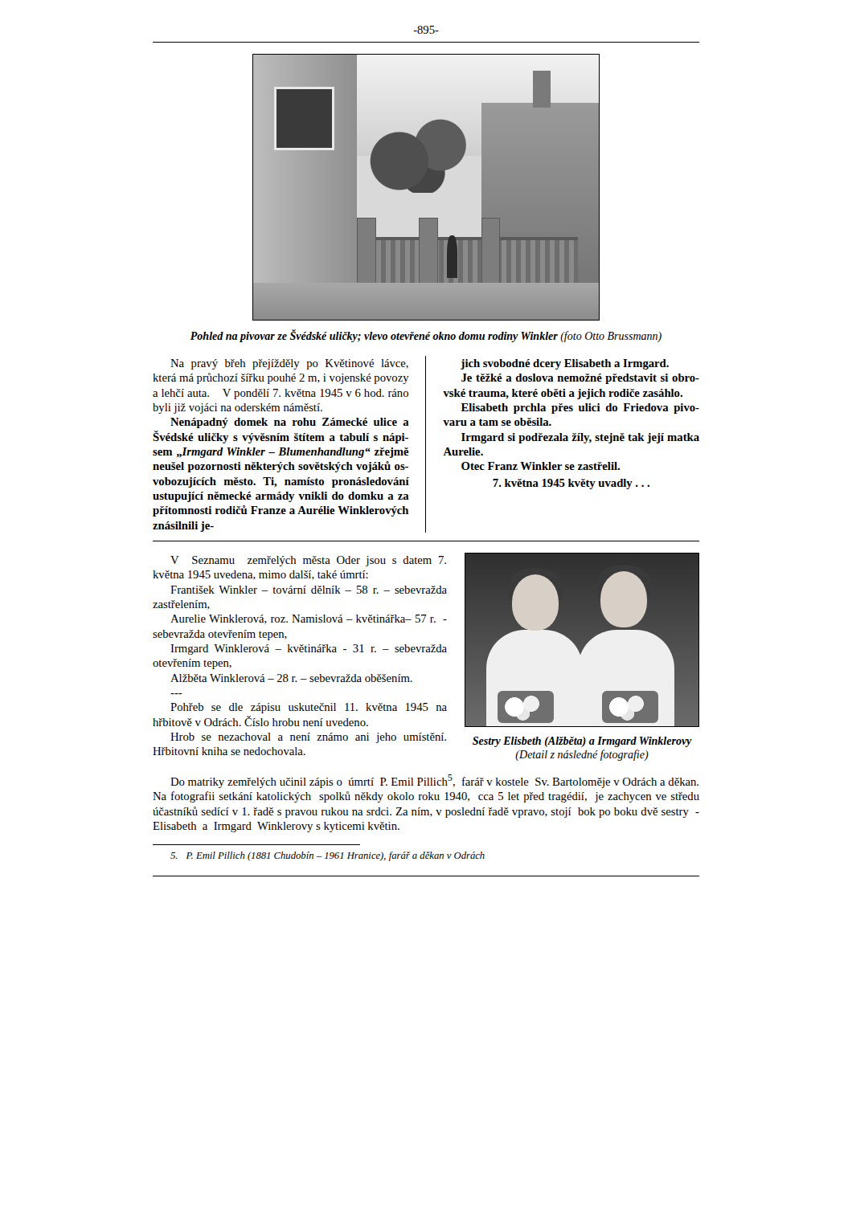-895-
Pohled na pivovar ze Švédské uličky; vlevo otevřené okno domu rodiny Winkler (foto Otto Brussmann)
Na pravý břeh přejížděly po Květinové lávce, která má průchozí šířku pouhé 2 m, i vojenské povozy a lehčí auta. V pondělí 7. května 1945 v 6 hod. ráno byli již vojáci na oderském náměstí.
Nenápadný domek na rohu Zámecké ulice a Švédské uličky s vývěsním štítem a tabulí s nápisem „Irmgard Winkler – Blumenhandlung“ zřejmě neušel pozornosti některých sovětských vojáků osvobozujících město. Ti, namísto pronásledování ustupující německé armády vnikli do domku a za přítomnosti rodičů Franze a Aurélie Winklerových znásilnili je-
jich svobodné dcery Elisabeth a Irmgard.
Je těžké a doslova nemožné představit si obrovské trauma, které oběti a jejich rodiče zasáhlo.
Elisabeth prchla přes ulici do Friedova pivovaru a tam se oběsila.
Irmgard si podřezala žíly, stejně tak její matka Aurelie.
Otec Franz Winkler se zastřelil.
7. května 1945 květy uvadly . . .
V Seznamu zemřelých města Oder jsou s datem 7. května 1945 uvedena, mimo další, také úmrtí:
František Winkler – tovární dělník – 58 r. – sebevražda zastřelením,
Aurelie Winklerová, roz. Namislová – květinářka– 57 r. - sebevražda otevřením tepen,
Irmgard Winklerová – květinářka - 31 r. – sebevražda otevřením tepen,
Alžběta Winklerová – 28 r. – sebevražda oběšením.
---
Pohřeb se dle zápisu uskutečnil 11. května 1945 na hřbitově v Odrách. Číslo hrobu není uvedeno.
Hrob se nezachoval a není známo ani jeho umístění. Hřbitovní kniha se nedochovala.
Sestry Elisbeth (Alžběta) a Irmgard Winklerovy
(Detail z následné fotografie)
Do matriky zemřelých učinil zápis o úmrtí P. Emil Pillich5, farář v kostele Sv. Bartoloměje v Odrách a děkan. Na fotografii setkání katolických spolků někdy okolo roku 1940, cca 5 let před tragédií, je zachycen ve středu účastníků sedící v 1. řadě s pravou rukou na srdci. Za ním, v poslední řadě vpravo, stojí bok po boku dvě sestry - Elisabeth a Irmgard Winklerovy s kyticemi květin.
5. P. Emil Pillich (1881 Chudobín – 1961 Hranice), farář a děkan v Odrách